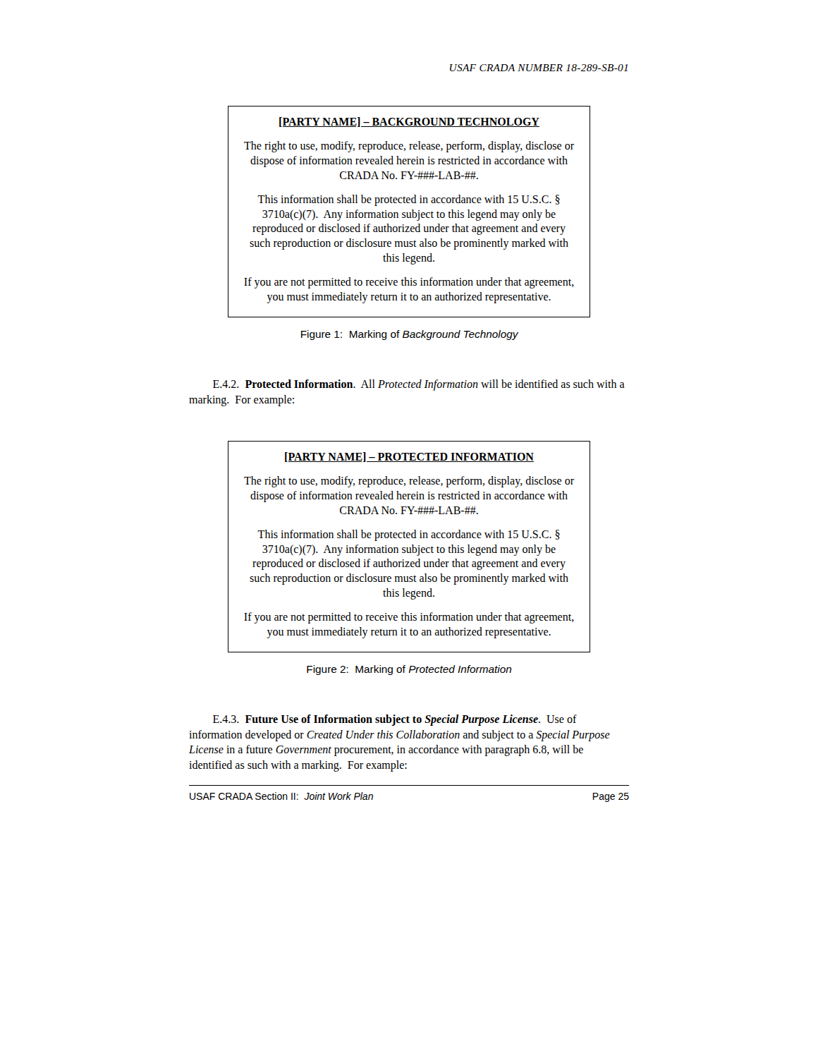USAF CRADA NUMBER 18-289-SB-01
[PARTY NAME] – BACKGROUND TECHNOLOGY
The right to use, modify, reproduce, release, perform, display, disclose or dispose of information revealed herein is restricted in accordance with CRADA No. FY-###-LAB-##.
This information shall be protected in accordance with 15 U.S.C. § 3710a(c)(7). Any information subject to this legend may only be reproduced or disclosed if authorized under that agreement and every such reproduction or disclosure must also be prominently marked with this legend.
If you are not permitted to receive this information under that agreement, you must immediately return it to an authorized representative.
Figure 1: Marking of Background Technology
E.4.2. Protected Information. All Protected Information will be identified as such with a marking. For example:
[PARTY NAME] – PROTECTED INFORMATION
The right to use, modify, reproduce, release, perform, display, disclose or dispose of information revealed herein is restricted in accordance with CRADA No. FY-###-LAB-##.
This information shall be protected in accordance with 15 U.S.C. § 3710a(c)(7). Any information subject to this legend may only be reproduced or disclosed if authorized under that agreement and every such reproduction or disclosure must also be prominently marked with this legend.
If you are not permitted to receive this information under that agreement, you must immediately return it to an authorized representative.
Figure 2: Marking of Protected Information
E.4.3. Future Use of Information subject to Special Purpose License. Use of information developed or Created Under this Collaboration and subject to a Special Purpose License in a future Government procurement, in accordance with paragraph 6.8, will be identified as such with a marking. For example:
USAF CRADA Section II: Joint Work Plan Page 25